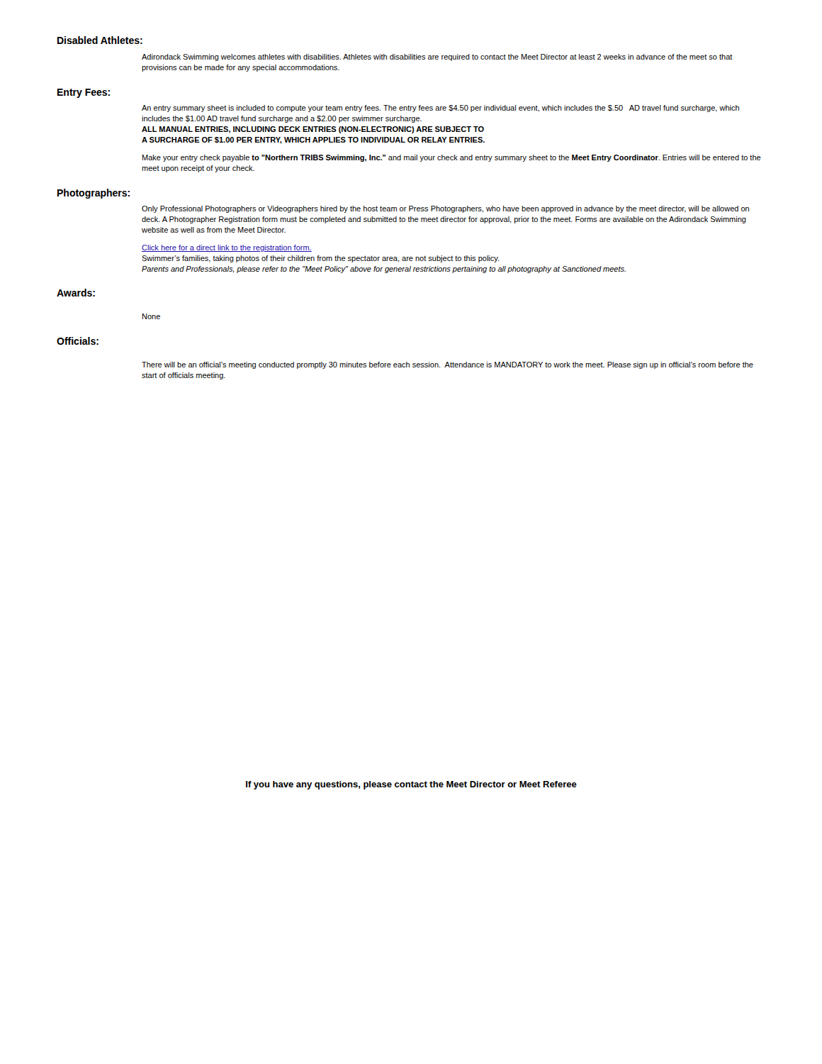Disabled Athletes:
Adirondack Swimming welcomes athletes with disabilities. Athletes with disabilities are required to contact the Meet Director at least 2 weeks in advance of the meet so that provisions can be made for any special accommodations.
Entry Fees:
An entry summary sheet is included to compute your team entry fees. The entry fees are $4.50 per individual event, which includes the $.50 AD travel fund surcharge, which includes the $1.00 AD travel fund surcharge and a $2.00 per swimmer surcharge.
ALL MANUAL ENTRIES, INCLUDING DECK ENTRIES (NON-ELECTRONIC) ARE SUBJECT TO
A SURCHARGE OF $1.00 PER ENTRY, WHICH APPLIES TO INDIVIDUAL OR RELAY ENTRIES.
Make your entry check payable to "Northern TRIBS Swimming, Inc." and mail your check and entry summary sheet to the Meet Entry Coordinator. Entries will be entered to the meet upon receipt of your check.
Photographers:
Only Professional Photographers or Videographers hired by the host team or Press Photographers, who have been approved in advance by the meet director, will be allowed on deck. A Photographer Registration form must be completed and submitted to the meet director for approval, prior to the meet. Forms are available on the Adirondack Swimming website as well as from the Meet Director.
Click here for a direct link to the registration form.
Swimmer’s families, taking photos of their children from the spectator area, are not subject to this policy.
Parents and Professionals, please refer to the "Meet Policy" above for general restrictions pertaining to all photography at Sanctioned meets.
Awards:
None
Officials:
There will be an official’s meeting conducted promptly 30 minutes before each session. Attendance is MANDATORY to work the meet. Please sign up in official’s room before the start of officials meeting.
If you have any questions, please contact the Meet Director or Meet Referee